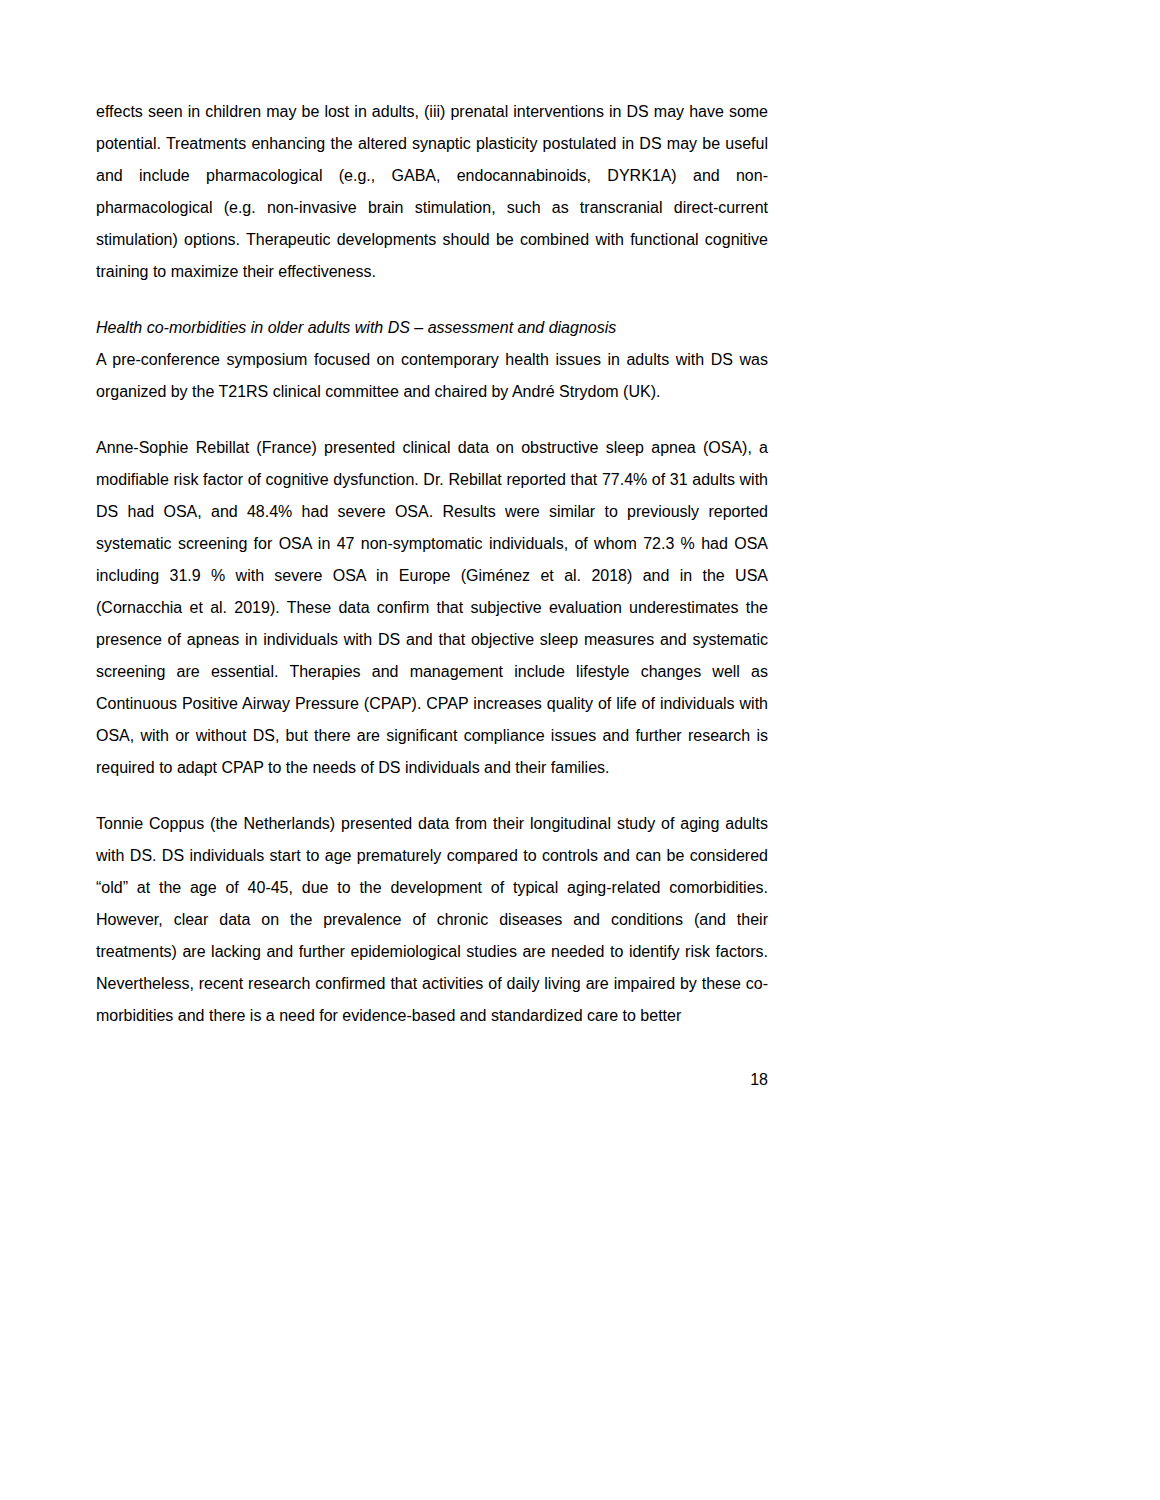effects seen in children may be lost in adults, (iii) prenatal interventions in DS may have some potential. Treatments enhancing the altered synaptic plasticity postulated in DS may be useful and include pharmacological (e.g., GABA, endocannabinoids, DYRK1A) and non-pharmacological (e.g. non-invasive brain stimulation, such as transcranial direct-current stimulation) options. Therapeutic developments should be combined with functional cognitive training to maximize their effectiveness.
Health co-morbidities in older adults with DS – assessment and diagnosis
A pre-conference symposium focused on contemporary health issues in adults with DS was organized by the T21RS clinical committee and chaired by André Strydom (UK).
Anne-Sophie Rebillat (France) presented clinical data on obstructive sleep apnea (OSA), a modifiable risk factor of cognitive dysfunction. Dr. Rebillat reported that 77.4% of 31 adults with DS had OSA, and 48.4% had severe OSA. Results were similar to previously reported systematic screening for OSA in 47 non-symptomatic individuals, of whom 72.3 % had OSA including 31.9 % with severe OSA in Europe (Giménez et al. 2018) and in the USA (Cornacchia et al. 2019). These data confirm that subjective evaluation underestimates the presence of apneas in individuals with DS and that objective sleep measures and systematic screening are essential. Therapies and management include lifestyle changes well as Continuous Positive Airway Pressure (CPAP). CPAP increases quality of life of individuals with OSA, with or without DS, but there are significant compliance issues and further research is required to adapt CPAP to the needs of DS individuals and their families.
Tonnie Coppus (the Netherlands) presented data from their longitudinal study of aging adults with DS. DS individuals start to age prematurely compared to controls and can be considered “old” at the age of 40-45, due to the development of typical aging-related comorbidities. However, clear data on the prevalence of chronic diseases and conditions (and their treatments) are lacking and further epidemiological studies are needed to identify risk factors. Nevertheless, recent research confirmed that activities of daily living are impaired by these co-morbidities and there is a need for evidence-based and standardized care to better
18